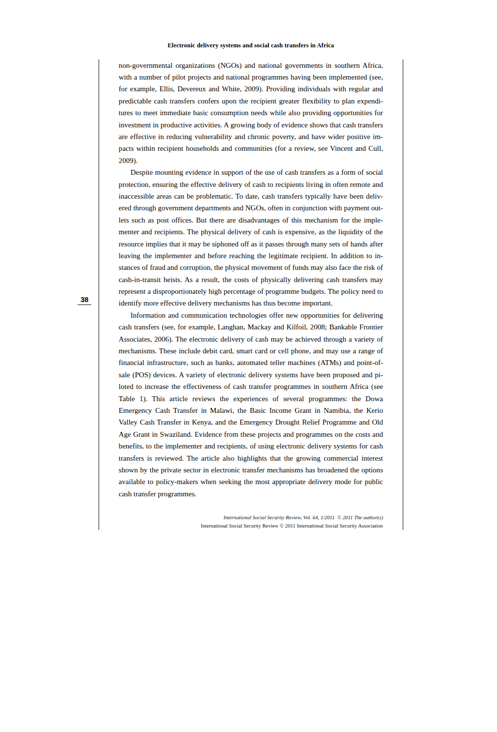Electronic delivery systems and social cash transfers in Africa
38
non-governmental organizations (NGOs) and national governments in southern Africa, with a number of pilot projects and national programmes having been implemented (see, for example, Ellis, Devereux and White, 2009). Providing individuals with regular and predictable cash transfers confers upon the recipient greater flexibility to plan expenditures to meet immediate basic consumption needs while also providing opportunities for investment in productive activities. A growing body of evidence shows that cash transfers are effective in reducing vulnerability and chronic poverty, and have wider positive impacts within recipient households and communities (for a review, see Vincent and Cull, 2009).
Despite mounting evidence in support of the use of cash transfers as a form of social protection, ensuring the effective delivery of cash to recipients living in often remote and inaccessible areas can be problematic. To date, cash transfers typically have been delivered through government departments and NGOs, often in conjunction with payment outlets such as post offices. But there are disadvantages of this mechanism for the implementer and recipients. The physical delivery of cash is expensive, as the liquidity of the resource implies that it may be siphoned off as it passes through many sets of hands after leaving the implementer and before reaching the legitimate recipient. In addition to instances of fraud and corruption, the physical movement of funds may also face the risk of cash-in-transit heists. As a result, the costs of physically delivering cash transfers may represent a disproportionately high percentage of programme budgets. The policy need to identify more effective delivery mechanisms has thus become important.
Information and communication technologies offer new opportunities for delivering cash transfers (see, for example, Langhan, Mackay and Kilfoil, 2008; Bankable Frontier Associates, 2006). The electronic delivery of cash may be achieved through a variety of mechanisms. These include debit card, smart card or cell phone, and may use a range of financial infrastructure, such as banks, automated teller machines (ATMs) and point-of-sale (POS) devices. A variety of electronic delivery systems have been proposed and piloted to increase the effectiveness of cash transfer programmes in southern Africa (see Table 1). This article reviews the experiences of several programmes: the Dowa Emergency Cash Transfer in Malawi, the Basic Income Grant in Namibia, the Kerio Valley Cash Transfer in Kenya, and the Emergency Drought Relief Programme and Old Age Grant in Swaziland. Evidence from these projects and programmes on the costs and benefits, to the implementer and recipients, of using electronic delivery systems for cash transfers is reviewed. The article also highlights that the growing commercial interest shown by the private sector in electronic transfer mechanisms has broadened the options available to policy-makers when seeking the most appropriate delivery mode for public cash transfer programmes.
International Social Security Review, Vol. 64, 1/2011 © 2011 The author(s)
International Social Security Review © 2011 International Social Security Association